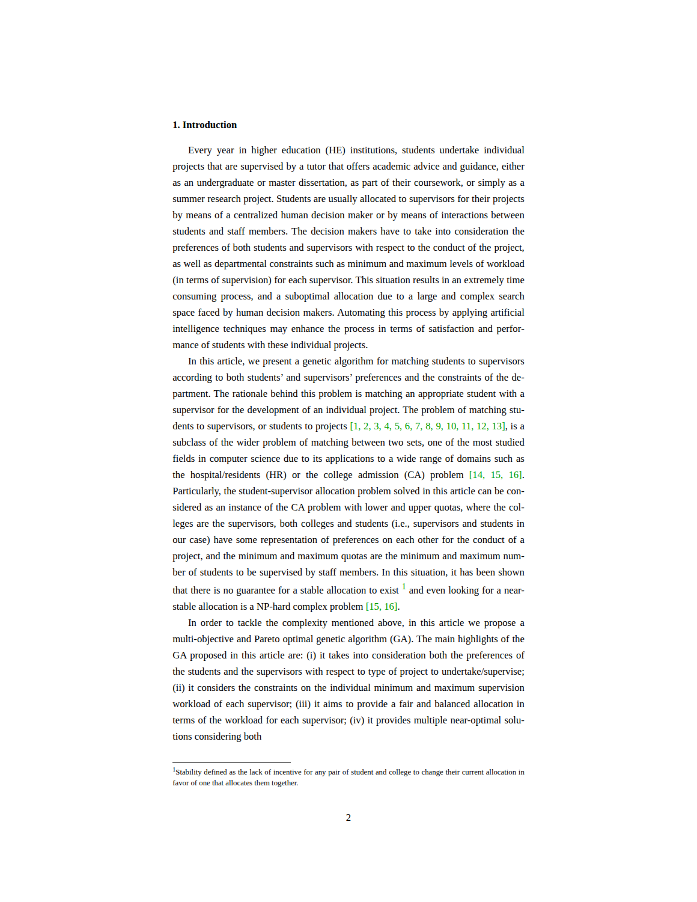1. Introduction
Every year in higher education (HE) institutions, students undertake individual projects that are supervised by a tutor that offers academic advice and guidance, either as an undergraduate or master dissertation, as part of their coursework, or simply as a summer research project. Students are usually allocated to supervisors for their projects by means of a centralized human decision maker or by means of interactions between students and staff members. The decision makers have to take into consideration the preferences of both students and supervisors with respect to the conduct of the project, as well as departmental constraints such as minimum and maximum levels of workload (in terms of supervision) for each supervisor. This situation results in an extremely time consuming process, and a suboptimal allocation due to a large and complex search space faced by human decision makers. Automating this process by applying artificial intelligence techniques may enhance the process in terms of satisfaction and performance of students with these individual projects.
In this article, we present a genetic algorithm for matching students to supervisors according to both students’ and supervisors’ preferences and the constraints of the department. The rationale behind this problem is matching an appropriate student with a supervisor for the development of an individual project. The problem of matching students to supervisors, or students to projects [1, 2, 3, 4, 5, 6, 7, 8, 9, 10, 11, 12, 13], is a subclass of the wider problem of matching between two sets, one of the most studied fields in computer science due to its applications to a wide range of domains such as the hospital/residents (HR) or the college admission (CA) problem [14, 15, 16]. Particularly, the student-supervisor allocation problem solved in this article can be considered as an instance of the CA problem with lower and upper quotas, where the colleges are the supervisors, both colleges and students (i.e., supervisors and students in our case) have some representation of preferences on each other for the conduct of a project, and the minimum and maximum quotas are the minimum and maximum number of students to be supervised by staff members. In this situation, it has been shown that there is no guarantee for a stable allocation to exist 1 and even looking for a near-stable allocation is a NP-hard complex problem [15, 16].
In order to tackle the complexity mentioned above, in this article we propose a multi-objective and Pareto optimal genetic algorithm (GA). The main highlights of the GA proposed in this article are: (i) it takes into consideration both the preferences of the students and the supervisors with respect to type of project to undertake/supervise; (ii) it considers the constraints on the individual minimum and maximum supervision workload of each supervisor; (iii) it aims to provide a fair and balanced allocation in terms of the workload for each supervisor; (iv) it provides multiple near-optimal solutions considering both
1Stability defined as the lack of incentive for any pair of student and college to change their current allocation in favor of one that allocates them together.
2